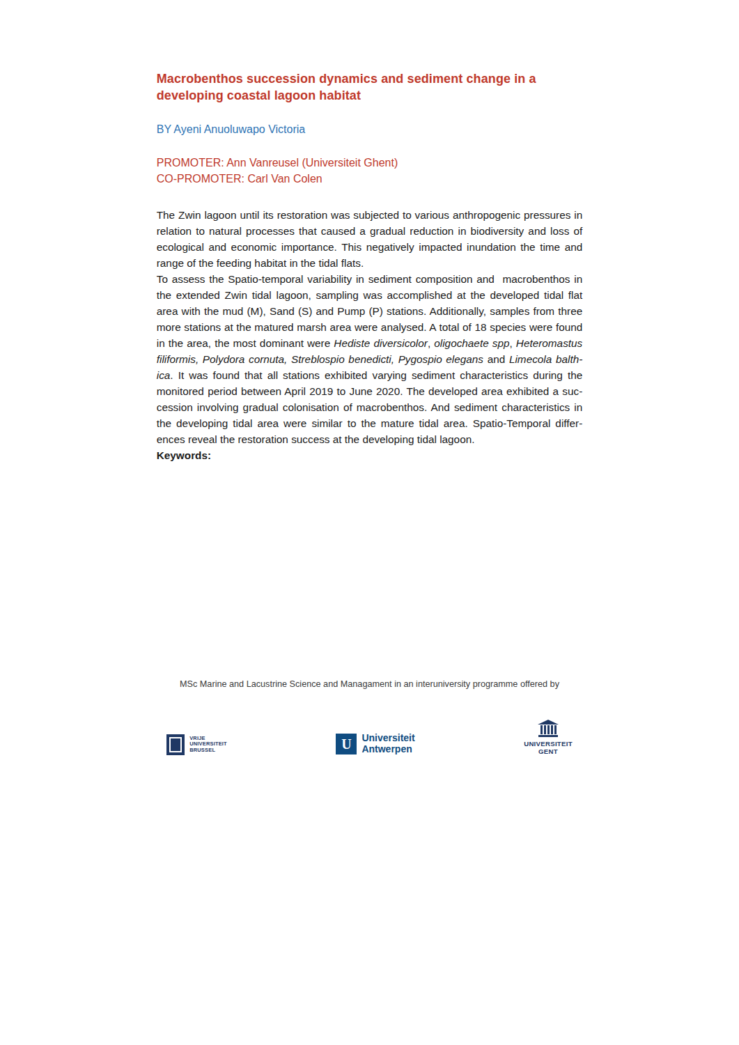Macrobenthos succession dynamics and sediment change in a developing coastal lagoon habitat
BY Ayeni Anuoluwapo Victoria
PROMOTER: Ann Vanreusel (Universiteit Ghent) CO-PROMOTER: Carl Van Colen
The Zwin lagoon until its restoration was subjected to various anthropogenic pressures in relation to natural processes that caused a gradual reduction in biodiversity and loss of ecological and economic importance. This negatively impacted inundation the time and range of the feeding habitat in the tidal flats.
To assess the Spatio-temporal variability in sediment composition and macrobenthos in the extended Zwin tidal lagoon, sampling was accomplished at the developed tidal flat area with the mud (M), Sand (S) and Pump (P) stations. Additionally, samples from three more stations at the matured marsh area were analysed. A total of 18 species were found in the area, the most dominant were Hediste diversicolor, oligochaete spp, Heteromastus filiformis, Polydora cornuta, Streblospio benedicti, Pygospio elegans and Limecola balthica. It was found that all stations exhibited varying sediment characteristics during the monitored period between April 2019 to June 2020. The developed area exhibited a succession involving gradual colonisation of macrobenthos. And sediment characteristics in the developing tidal area were similar to the mature tidal area. Spatio-Temporal differences reveal the restoration success at the developing tidal lagoon.
Keywords:
MSc Marine and Lacustrine Science and Managament in an interuniversity programme offered by
Vrije
Universiteit
Brussel
U
Universiteit
Antwerpen
Universiteit
Gent